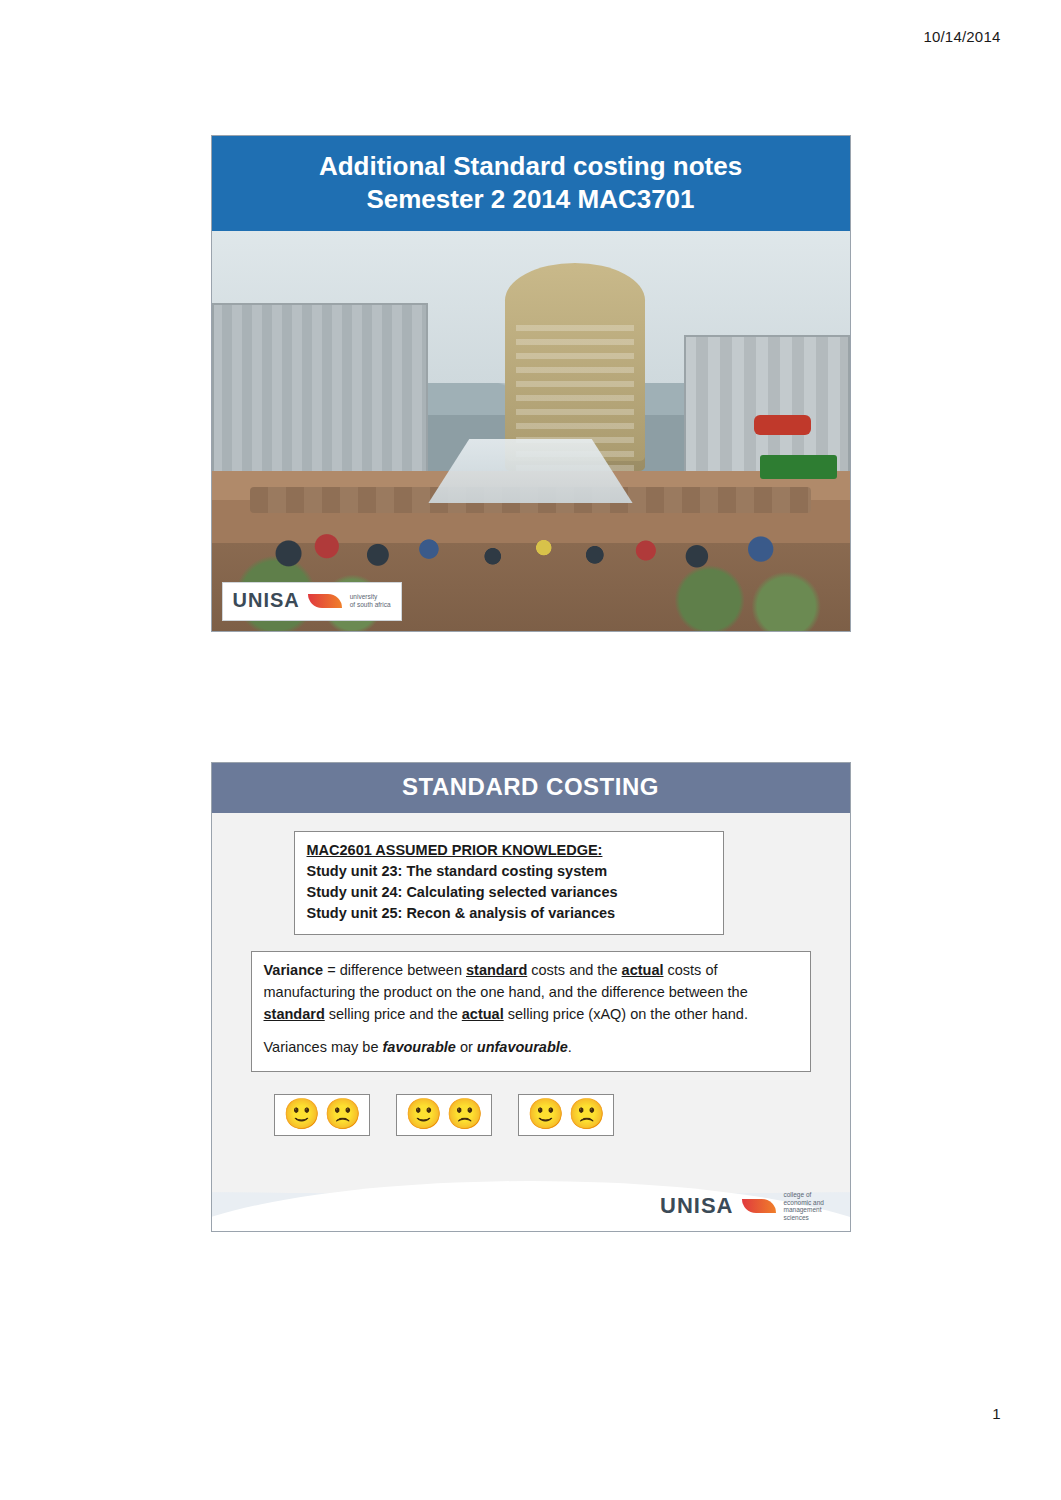10/14/2014
Additional Standard costing notes
Semester 2 2014 MAC3701
UNISA university
of south africa
STANDARD COSTING
MAC2601 ASSUMED PRIOR KNOWLEDGE:
Study unit 23: The standard costing system
Study unit 24: Calculating selected variances
Study unit 25: Recon & analysis of variances
Variance = difference between standard costs and the actual costs of manufacturing the product on the one hand, and the difference between the standard selling price and the actual selling price (xAQ) on the other hand.
Variances may be favourable or unfavourable.
🙂🙁
🙂🙁
🙂🙁
UNISA college of
economic and
management sciences
1